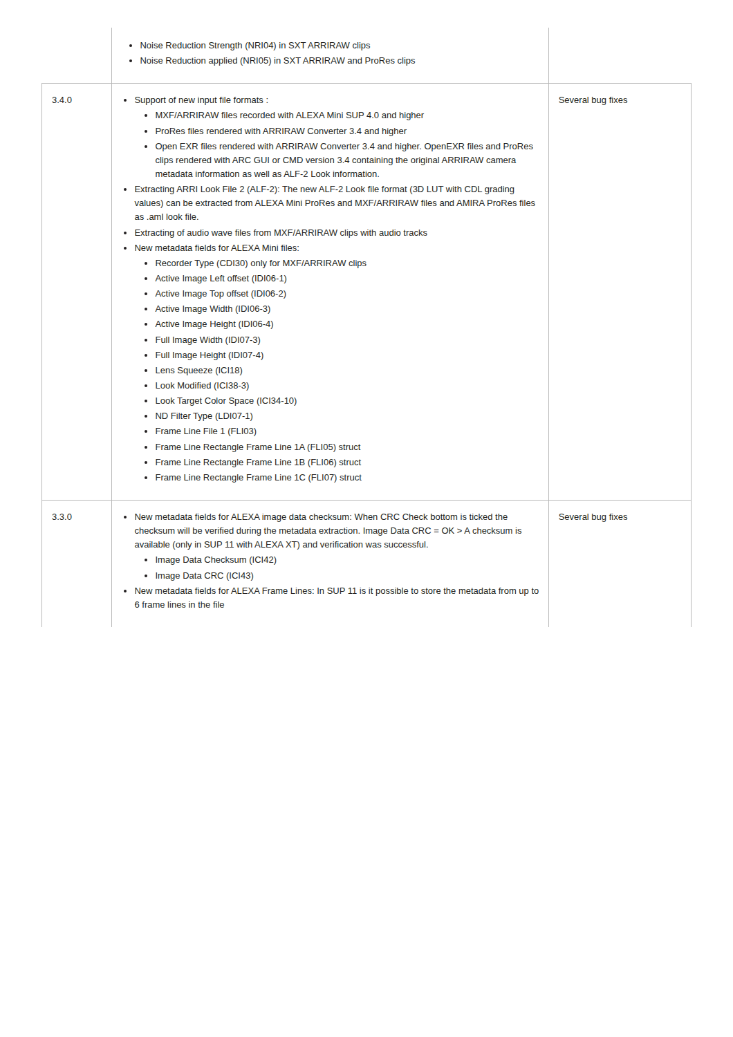| | Noise Reduction Strength (NRI04) in SXT ARRIRAW clips Noise Reduction applied (NRI05) in SXT ARRIRAW and ProRes clips | |
| 3.4.0 | Support of new input file formats : MXF/ARRIRAW files recorded with ALEXA Mini SUP 4.0 and higher ProRes files rendered with ARRIRAW Converter 3.4 and higher Open EXR files rendered with ARRIRAW Converter 3.4 and higher. OpenEXR files and ProRes clips rendered with ARC GUI or CMD version 3.4 containing the original ARRIRAW camera metadata information as well as ALF-2 Look information. Extracting ARRI Look File 2 (ALF-2): The new ALF-2 Look file format (3D LUT with CDL grading values) can be extracted from ALEXA Mini ProRes and MXF/ARRIRAW files and AMIRA ProRes files as .aml look file. Extracting of audio wave files from MXF/ARRIRAW clips with audio tracks New metadata fields for ALEXA Mini files: Recorder Type (CDI30) only for MXF/ARRIRAW clips Active Image Left offset (IDI06-1) Active Image Top offset (IDI06-2) Active Image Width (IDI06-3) Active Image Height (IDI06-4) Full Image Width (IDI07-3) Full Image Height (IDI07-4) Lens Squeeze (ICI18) Look Modified (ICI38-3) Look Target Color Space (ICI34-10) ND Filter Type (LDI07-1) Frame Line File 1 (FLI03) Frame Line Rectangle Frame Line 1A (FLI05) struct Frame Line Rectangle Frame Line 1B (FLI06) struct Frame Line Rectangle Frame Line 1C (FLI07) struct | Several bug fixes |
| 3.3.0 | New metadata fields for ALEXA image data checksum: When CRC Check bottom is ticked the checksum will be verified during the metadata extraction. Image Data CRC = OK > A checksum is available (only in SUP 11 with ALEXA XT) and verification was successful. Image Data Checksum (ICI42) Image Data CRC (ICI43) New metadata fields for ALEXA Frame Lines: In SUP 11 is it possible to store the metadata from up to 6 frame lines in the file | Several bug fixes |